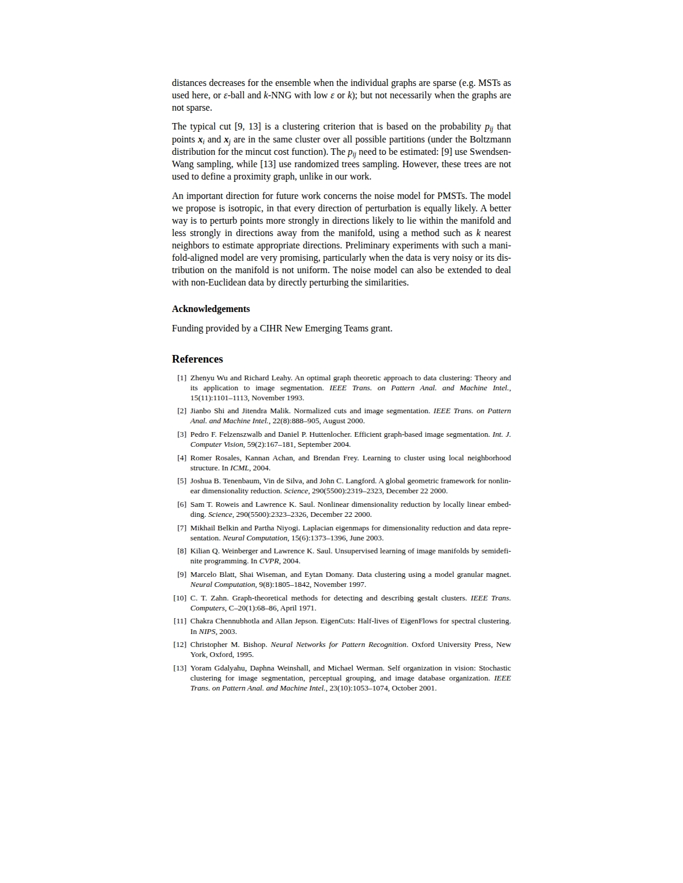distances decreases for the ensemble when the individual graphs are sparse (e.g. MSTs as used here, or ε-ball and k-NNG with low ε or k); but not necessarily when the graphs are not sparse.
The typical cut [9, 13] is a clustering criterion that is based on the probability pij that points xi and xj are in the same cluster over all possible partitions (under the Boltzmann distribution for the mincut cost function). The pij need to be estimated: [9] use Swendsen-Wang sampling, while [13] use randomized trees sampling. However, these trees are not used to define a proximity graph, unlike in our work.
An important direction for future work concerns the noise model for PMSTs. The model we propose is isotropic, in that every direction of perturbation is equally likely. A better way is to perturb points more strongly in directions likely to lie within the manifold and less strongly in directions away from the manifold, using a method such as k nearest neighbors to estimate appropriate directions. Preliminary experiments with such a manifold-aligned model are very promising, particularly when the data is very noisy or its distribution on the manifold is not uniform. The noise model can also be extended to deal with non-Euclidean data by directly perturbing the similarities.
Acknowledgements
Funding provided by a CIHR New Emerging Teams grant.
References
[1] Zhenyu Wu and Richard Leahy. An optimal graph theoretic approach to data clustering: Theory and its application to image segmentation. IEEE Trans. on Pattern Anal. and Machine Intel., 15(11):1101–1113, November 1993.
[2] Jianbo Shi and Jitendra Malik. Normalized cuts and image segmentation. IEEE Trans. on Pattern Anal. and Machine Intel., 22(8):888–905, August 2000.
[3] Pedro F. Felzenszwalb and Daniel P. Huttenlocher. Efficient graph-based image segmentation. Int. J. Computer Vision, 59(2):167–181, September 2004.
[4] Romer Rosales, Kannan Achan, and Brendan Frey. Learning to cluster using local neighborhood structure. In ICML, 2004.
[5] Joshua B. Tenenbaum, Vin de Silva, and John C. Langford. A global geometric framework for nonlinear dimensionality reduction. Science, 290(5500):2319–2323, December 22 2000.
[6] Sam T. Roweis and Lawrence K. Saul. Nonlinear dimensionality reduction by locally linear embedding. Science, 290(5500):2323–2326, December 22 2000.
[7] Mikhail Belkin and Partha Niyogi. Laplacian eigenmaps for dimensionality reduction and data representation. Neural Computation, 15(6):1373–1396, June 2003.
[8] Kilian Q. Weinberger and Lawrence K. Saul. Unsupervised learning of image manifolds by semidefinite programming. In CVPR, 2004.
[9] Marcelo Blatt, Shai Wiseman, and Eytan Domany. Data clustering using a model granular magnet. Neural Computation, 9(8):1805–1842, November 1997.
[10] C. T. Zahn. Graph-theoretical methods for detecting and describing gestalt clusters. IEEE Trans. Computers, C–20(1):68–86, April 1971.
[11] Chakra Chennubhotla and Allan Jepson. EigenCuts: Half-lives of EigenFlows for spectral clustering. In NIPS, 2003.
[12] Christopher M. Bishop. Neural Networks for Pattern Recognition. Oxford University Press, New York, Oxford, 1995.
[13] Yoram Gdalyahu, Daphna Weinshall, and Michael Werman. Self organization in vision: Stochastic clustering for image segmentation, perceptual grouping, and image database organization. IEEE Trans. on Pattern Anal. and Machine Intel., 23(10):1053–1074, October 2001.